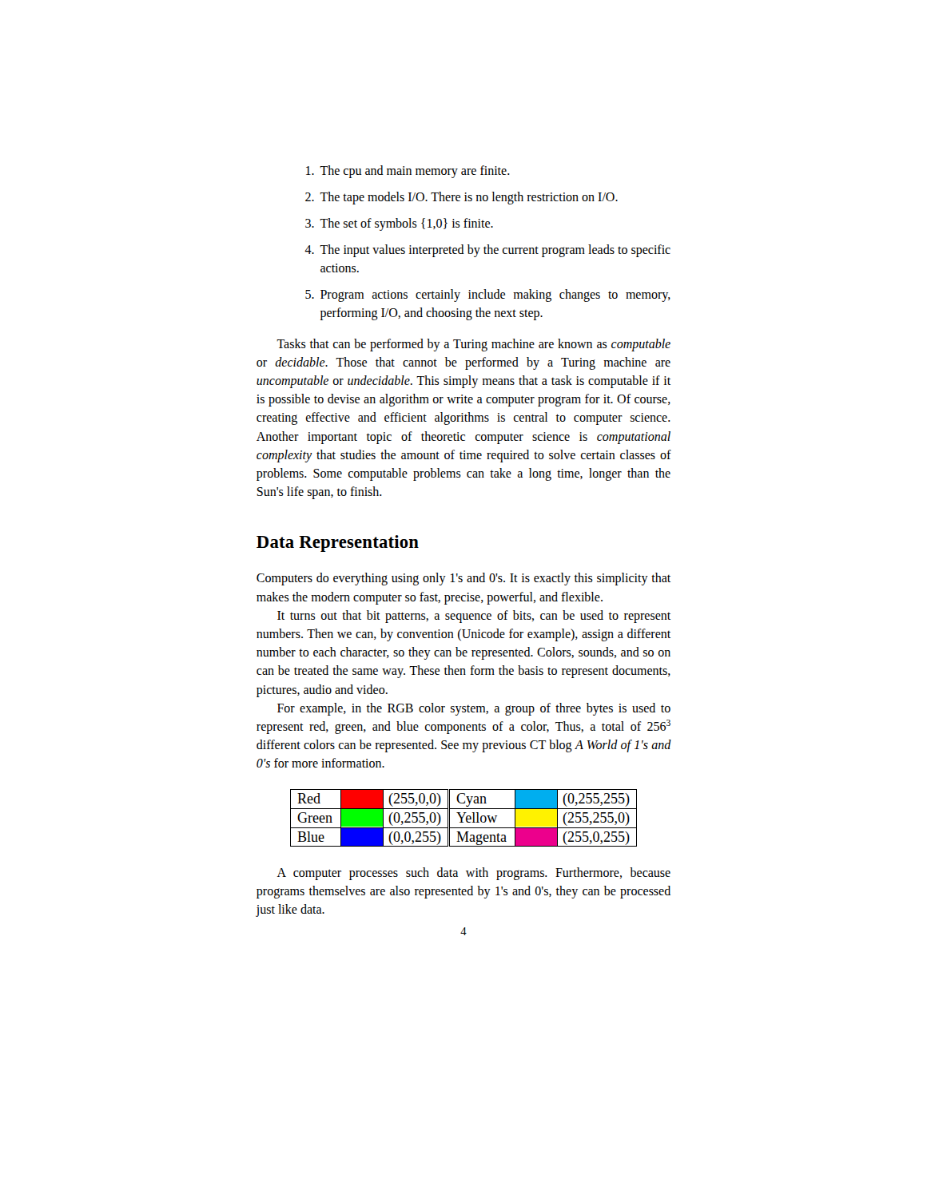The cpu and main memory are finite.
The tape models I/O. There is no length restriction on I/O.
The set of symbols {1,0} is finite.
The input values interpreted by the current program leads to specific actions.
Program actions certainly include making changes to memory, performing I/O, and choosing the next step.
Tasks that can be performed by a Turing machine are known as computable or decidable. Those that cannot be performed by a Turing machine are uncomputable or undecidable. This simply means that a task is computable if it is possible to devise an algorithm or write a computer program for it. Of course, creating effective and efficient algorithms is central to computer science. Another important topic of theoretic computer science is computational complexity that studies the amount of time required to solve certain classes of problems. Some computable problems can take a long time, longer than the Sun's life span, to finish.
Data Representation
Computers do everything using only 1's and 0's. It is exactly this simplicity that makes the modern computer so fast, precise, powerful, and flexible.
It turns out that bit patterns, a sequence of bits, can be used to represent numbers. Then we can, by convention (Unicode for example), assign a different number to each character, so they can be represented. Colors, sounds, and so on can be treated the same way. These then form the basis to represent documents, pictures, audio and video.
For example, in the RGB color system, a group of three bytes is used to represent red, green, and blue components of a color, Thus, a total of 2563 different colors can be represented. See my previous CT blog A World of 1's and 0's for more information.
| Red | | (255,0,0) | Cyan | | (0,255,255) |
| Green | | (0,255,0) | Yellow | | (255,255,0) |
| Blue | | (0,0,255) | Magenta | | (255,0,255) |
A computer processes such data with programs. Furthermore, because programs themselves are also represented by 1's and 0's, they can be processed just like data.
4